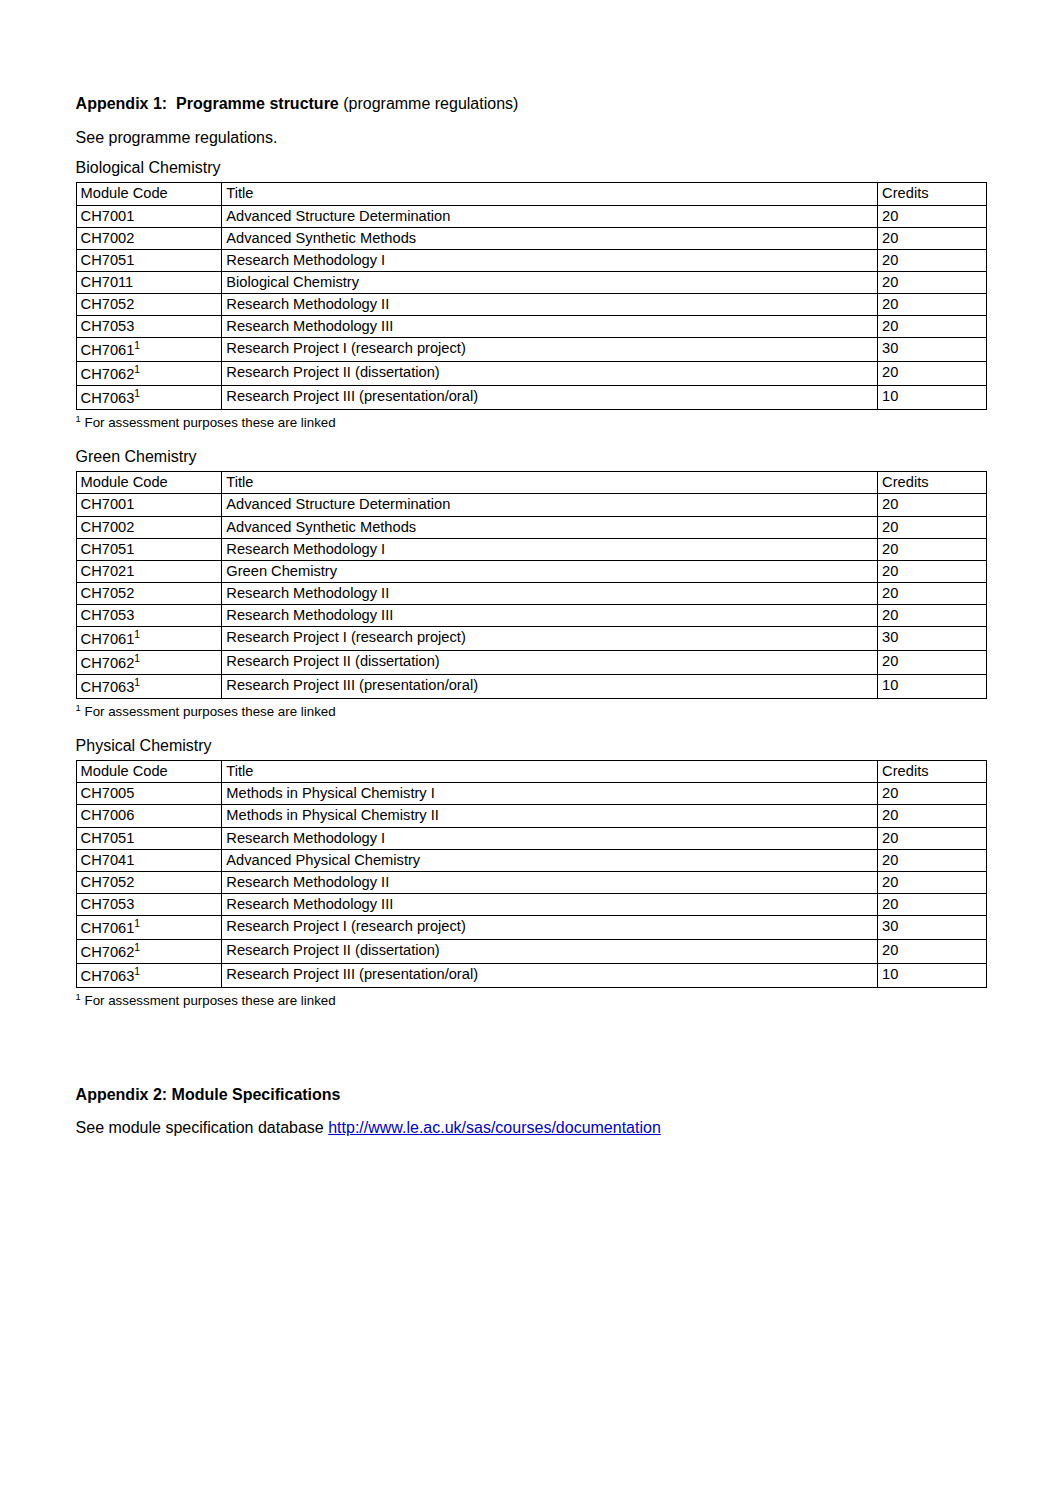Appendix 1: Programme structure (programme regulations)
See programme regulations.
Biological Chemistry
| Module Code | Title | Credits |
| --- | --- | --- |
| CH7001 | Advanced Structure Determination | 20 |
| CH7002 | Advanced Synthetic Methods | 20 |
| CH7051 | Research Methodology I | 20 |
| CH7011 | Biological Chemistry | 20 |
| CH7052 | Research Methodology II | 20 |
| CH7053 | Research Methodology III | 20 |
| CH7061 1 | Research Project I (research project) | 30 |
| CH7062 1 | Research Project II (dissertation) | 20 |
| CH7063 1 | Research Project III (presentation/oral) | 10 |
1 For assessment purposes these are linked
Green Chemistry
| Module Code | Title | Credits |
| --- | --- | --- |
| CH7001 | Advanced Structure Determination | 20 |
| CH7002 | Advanced Synthetic Methods | 20 |
| CH7051 | Research Methodology I | 20 |
| CH7021 | Green Chemistry | 20 |
| CH7052 | Research Methodology II | 20 |
| CH7053 | Research Methodology III | 20 |
| CH7061 1 | Research Project I (research project) | 30 |
| CH7062 1 | Research Project II (dissertation) | 20 |
| CH7063 1 | Research Project III (presentation/oral) | 10 |
1 For assessment purposes these are linked
Physical Chemistry
| Module Code | Title | Credits |
| --- | --- | --- |
| CH7005 | Methods in Physical Chemistry I | 20 |
| CH7006 | Methods in Physical Chemistry II | 20 |
| CH7051 | Research Methodology I | 20 |
| CH7041 | Advanced Physical Chemistry | 20 |
| CH7052 | Research Methodology II | 20 |
| CH7053 | Research Methodology III | 20 |
| CH7061 1 | Research Project I (research project) | 30 |
| CH7062 1 | Research Project II (dissertation) | 20 |
| CH7063 1 | Research Project III (presentation/oral) | 10 |
1 For assessment purposes these are linked
Appendix 2: Module Specifications
See module specification database http://www.le.ac.uk/sas/courses/documentation